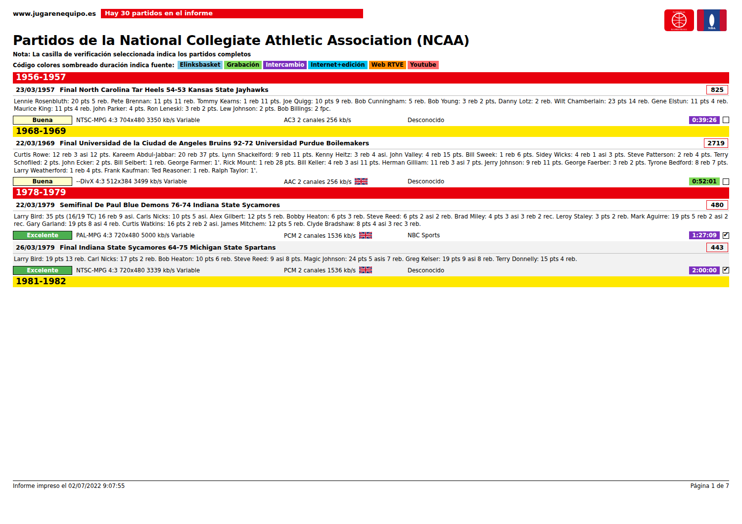www.jugarenequipo.es
Hay 30 partidos en el informe
NATIONAL BASKETBALL NBA
Partidos de la National Collegiate Athletic Association (NCAA)
Nota: La casilla de verificación seleccionada indica los partidos completos
Código colores sombreado duración indica fuente: Elinksbasket Grabación Intercambio Internet+edición Web RTVE Youtube
1956-1957
23/03/1957 Final North Carolina Tar Heels 54-53 Kansas State Jayhawks 825
Lennie Rosenbluth: 20 pts 5 reb. Pete Brennan: 11 pts 11 reb. Tommy Kearns: 1 reb 11 pts. Joe Quigg: 10 pts 9 reb. Bob Cunningham: 5 reb. Bob Young: 3 reb 2 pts, Danny Lotz: 2 reb. Wilt Chamberlain: 23 pts 14 reb. Gene Elstun: 11 pts 4 reb. Maurice King: 11 pts 4 reb. John Parker: 4 pts. Ron Leneski: 3 reb 2 pts. Lew Johnson: 2 pts. Bob Billings: 2 fpc.
Buena NTSC-MPG 4:3 704x480 3350 kb/s Variable AC3 2 canales 256 kb/s Desconocido 0:39:26
1968-1969
22/03/1969 Final Universidad de la Ciudad de Angeles Bruins 92-72 Universidad Purdue Boilemakers 2719
Curtis Rowe: 12 reb 3 asi 12 pts. Kareem Abdul-Jabbar: 20 reb 37 pts. Lynn Shackelford: 9 reb 11 pts. Kenny Heitz: 3 reb 4 asi. John Valley: 4 reb 15 pts. Bill Sweek: 1 reb 6 pts. Sidey Wicks: 4 reb 1 asi 3 pts. Steve Patterson: 2 reb 4 pts. Terry Schofiled: 2 pts. John Ecker: 2 pts. Bill Seibert: 1 reb. George Farmer: 1'. Rick Mount: 1 reb 28 pts. Bill Keller: 4 reb 3 asi 11 pts. Herman Gilliam: 11 reb 3 asi 7 pts. Jerry Johnson: 9 reb 11 pts. George Faerber: 3 reb 2 pts. Tyrone Bedford: 8 reb 7 pts. Larry Weatherford: 1 reb 4 pts. Frank Kaufman: Ted Reasoner: 1 reb. Ralph Taylor: 1'.
Buena --DivX 4:3 512x384 3499 kb/s Variable AAC 2 canales 256 kb/s Desconocido 0:52:01
1978-1979
22/03/1979 Semifinal De Paul Blue Demons 76-74 Indiana State Sycamores 480
Larry Bird: 35 pts (16/19 TC) 16 reb 9 asi. Carls Nicks: 10 pts 5 asi. Alex Gilbert: 12 pts 5 reb. Bobby Heaton: 6 pts 3 reb. Steve Reed: 6 pts 2 asi 2 reb. Brad Miley: 4 pts 3 asi 3 reb 2 rec. Leroy Staley: 3 pts 2 reb. Mark Aguirre: 19 pts 5 reb 2 asi 2 rec. Gary Garland: 19 pts 8 asi 4 reb. Curtis Watkins: 16 pts 2 reb 2 asi. James Mitchem: 12 pts 5 reb. Clyde Bradshaw: 8 pts 4 asi 3 rec 3 reb.
Excelente PAL-MPG 4:3 720x480 5000 kb/s Variable PCM 2 canales 1536 kb/s NBC Sports 1:27:09
26/03/1979 Final Indiana State Sycamores 64-75 Michigan State Spartans 443
Larry Bird: 19 pts 13 reb. Carl Nicks: 17 pts 2 reb. Bob Heaton: 10 pts 6 reb. Steve Reed: 9 asi 8 pts. Magic Johnson: 24 pts 5 asis 7 reb. Greg Kelser: 19 pts 9 asi 8 reb. Terry Donnelly: 15 pts 4 reb.
Excelente NTSC-MPG 4:3 720x480 3339 kb/s Variable PCM 2 canales 1536 kb/s Desconocido 2:00:00
1981-1982
Informe impreso el 02/07/2022 9:07:55 Página 1 de 7